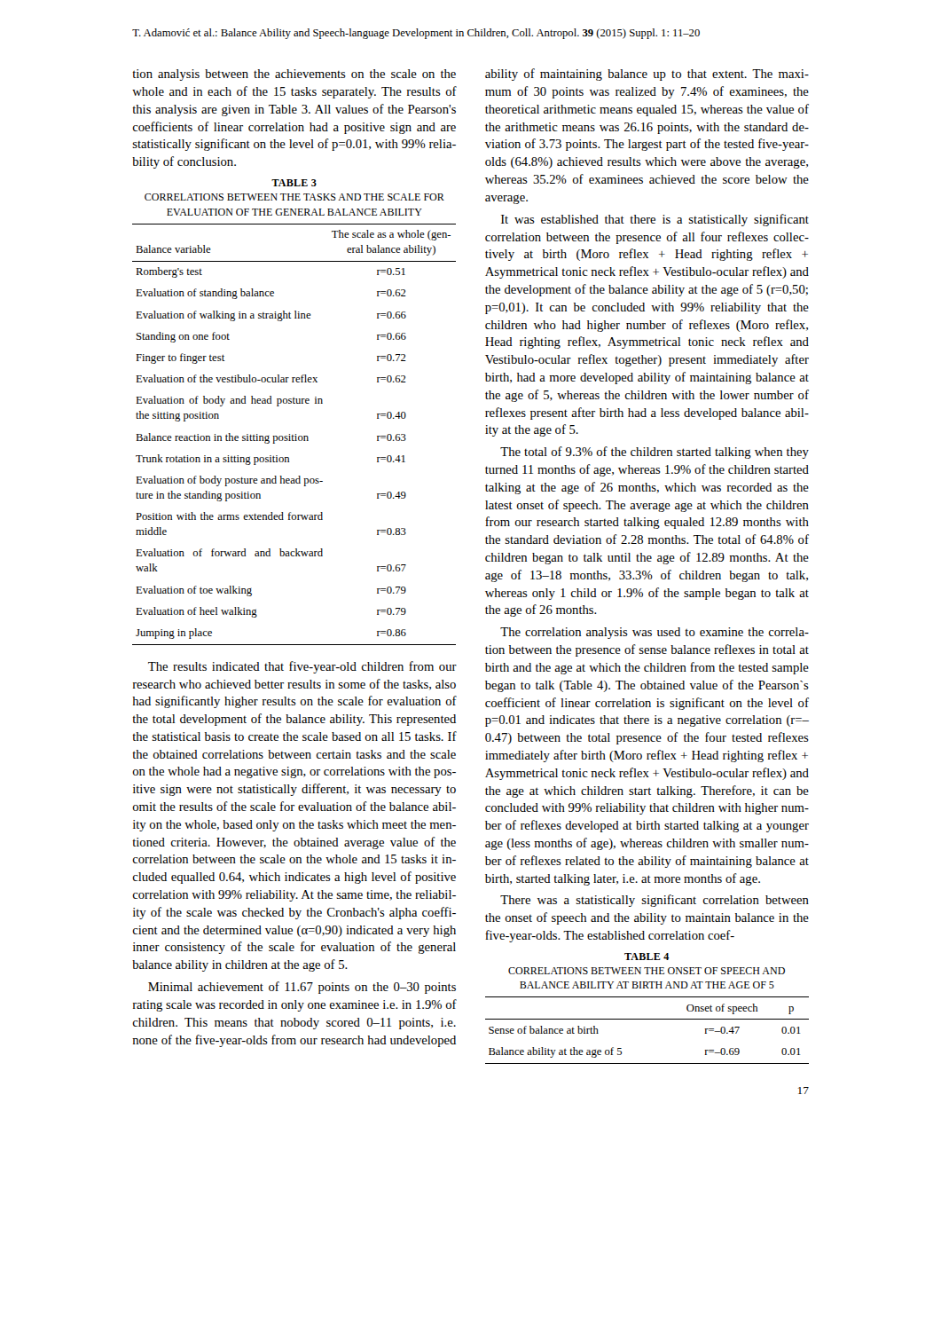T. Adamović et al.: Balance Ability and Speech-language Development in Children, Coll. Antropol. 39 (2015) Suppl. 1: 11–20
tion analysis between the achievements on the scale on the whole and in each of the 15 tasks separately. The results of this analysis are given in Table 3. All values of the Pearson's coefficients of linear correlation had a positive sign and are statistically significant on the level of p=0.01, with 99% reliability of conclusion.
TABLE 3 CORRELATIONS BETWEEN THE TASKS AND THE SCALE FOR EVALUATION OF THE GENERAL BALANCE ABILITY
| Balance variable | The scale as a whole (general balance ability) |
| --- | --- |
| Romberg's test | r=0.51 |
| Evaluation of standing balance | r=0.62 |
| Evaluation of walking in a straight line | r=0.66 |
| Standing on one foot | r=0.66 |
| Finger to finger test | r=0.72 |
| Evaluation of the vestibulo-ocular reflex | r=0.62 |
| Evaluation of body and head posture in the sitting position | r=0.40 |
| Balance reaction in the sitting position | r=0.63 |
| Trunk rotation in a sitting position | r=0.41 |
| Evaluation of body posture and head posture in the standing position | r=0.49 |
| Position with the arms extended forward middle | r=0.83 |
| Evaluation of forward and backward walk | r=0.67 |
| Evaluation of toe walking | r=0.79 |
| Evaluation of heel walking | r=0.79 |
| Jumping in place | r=0.86 |
The results indicated that five-year-old children from our research who achieved better results in some of the tasks, also had significantly higher results on the scale for evaluation of the total development of the balance ability. This represented the statistical basis to create the scale based on all 15 tasks. If the obtained correlations between certain tasks and the scale on the whole had a negative sign, or correlations with the positive sign were not statistically different, it was necessary to omit the results of the scale for evaluation of the balance ability on the whole, based only on the tasks which meet the mentioned criteria. However, the obtained average value of the correlation between the scale on the whole and 15 tasks it included equalled 0.64, which indicates a high level of positive correlation with 99% reliability. At the same time, the reliability of the scale was checked by the Cronbach's alpha coefficient and the determined value (α=0,90) indicated a very high inner consistency of the scale for evaluation of the general balance ability in children at the age of 5.
Minimal achievement of 11.67 points on the 0–30 points rating scale was recorded in only one examinee i.e. in 1.9% of children. This means that nobody scored 0–11 points, i.e. none of the five-year-olds from our research had undeveloped ability of maintaining balance up to that extent. The maximum of 30 points was realized by 7.4% of examinees, the theoretical arithmetic means equaled 15, whereas the value of the arithmetic means was 26.16 points, with the standard deviation of 3.73 points. The largest part of the tested five-year-olds (64.8%) achieved results which were above the average, whereas 35.2% of examinees achieved the score below the average.
It was established that there is a statistically significant correlation between the presence of all four reflexes collectively at birth (Moro reflex + Head righting reflex + Asymmetrical tonic neck reflex + Vestibulo-ocular reflex) and the development of the balance ability at the age of 5 (r=0,50; p=0,01). It can be concluded with 99% reliability that the children who had higher number of reflexes (Moro reflex, Head righting reflex, Asymmetrical tonic neck reflex and Vestibulo-ocular reflex together) present immediately after birth, had a more developed ability of maintaining balance at the age of 5, whereas the children with the lower number of reflexes present after birth had a less developed balance ability at the age of 5.
The total of 9.3% of the children started talking when they turned 11 months of age, whereas 1.9% of the children started talking at the age of 26 months, which was recorded as the latest onset of speech. The average age at which the children from our research started talking equaled 12.89 months with the standard deviation of 2.28 months. The total of 64.8% of children began to talk until the age of 12.89 months. At the age of 13–18 months, 33.3% of children began to talk, whereas only 1 child or 1.9% of the sample began to talk at the age of 26 months.
The correlation analysis was used to examine the correlation between the presence of sense balance reflexes in total at birth and the age at which the children from the tested sample began to talk (Table 4). The obtained value of the Pearson`s coefficient of linear correlation is significant on the level of p=0.01 and indicates that there is a negative correlation (r=–0.47) between the total presence of the four tested reflexes immediately after birth (Moro reflex + Head righting reflex + Asymmetrical tonic neck reflex + Vestibulo-ocular reflex) and the age at which children start talking. Therefore, it can be concluded with 99% reliability that children with higher number of reflexes developed at birth started talking at a younger age (less months of age), whereas children with smaller number of reflexes related to the ability of maintaining balance at birth, started talking later, i.e. at more months of age.
There was a statistically significant correlation between the onset of speech and the ability to maintain balance in the five-year-olds. The established correlation coef-
TABLE 4 CORRELATIONS BETWEEN THE ONSET OF SPEECH AND BALANCE ABILITY AT BIRTH AND AT THE AGE OF 5
| | Onset of speech | p |
| --- | --- | --- |
| Sense of balance at birth | r=–0.47 | 0.01 |
| Balance ability at the age of 5 | r=–0.69 | 0.01 |
17